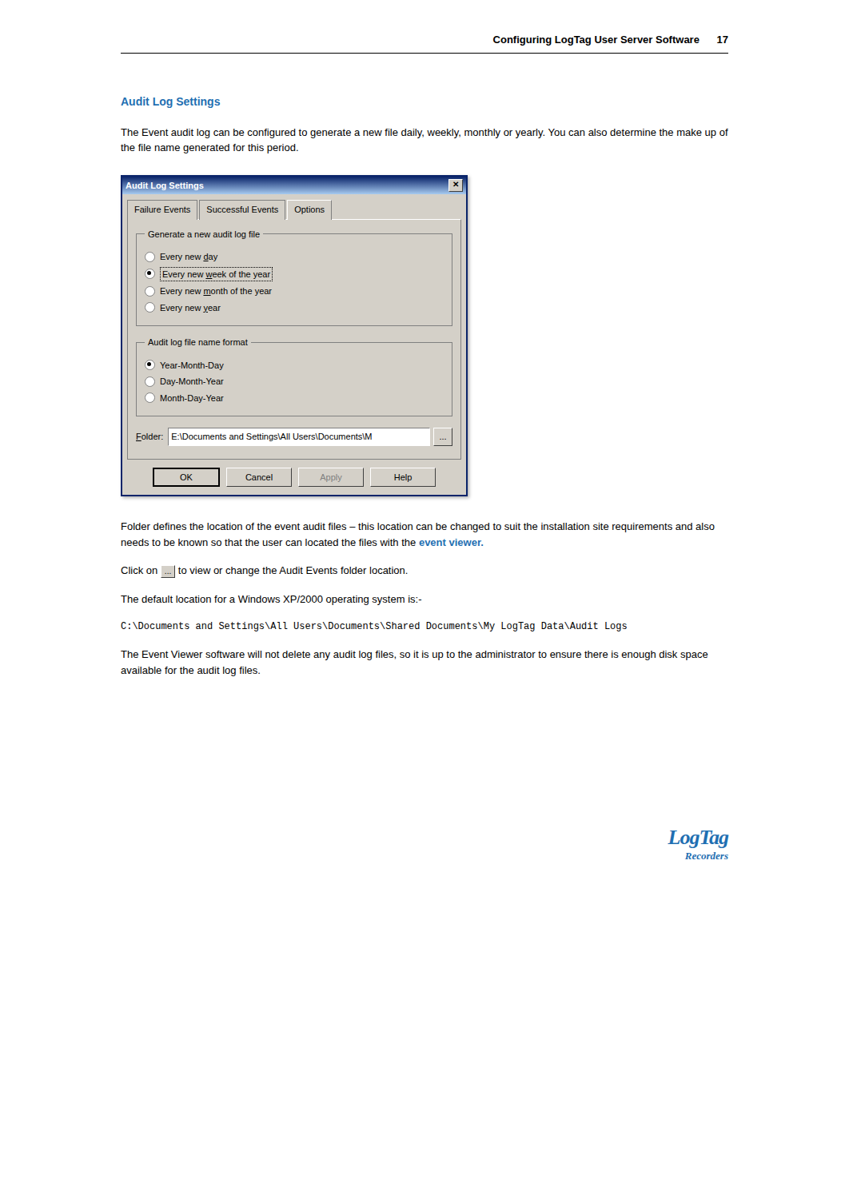Configuring LogTag User Server Software 17
Audit Log Settings
The Event audit log can be configured to generate a new file daily, weekly, monthly or yearly. You can also determine the make up of the file name generated for this period.
Audit Log Settings ✕
Failure Events
Successful Events
Options
Generate a new audit log file
Every new day
Every new week of the year
Every new month of the year
Every new year
Audit log file name format
Year-Month-Day
Day-Month-Year
Month-Day-Year
Folder:
E:\Documents and Settings\All Users\Documents\M
...
OK
Cancel
Apply
Help
Folder defines the location of the event audit files – this location can be changed to suit the installation site requirements and also needs to be known so that the user can located the files with the event viewer.
Click on ... to view or change the Audit Events folder location.
The default location for a Windows XP/2000 operating system is:-
C:\Documents and Settings\All Users\Documents\Shared Documents\My LogTag Data\Audit Logs
The Event Viewer software will not delete any audit log files, so it is up to the administrator to ensure there is enough disk space available for the audit log files.
LogTag
Recorders